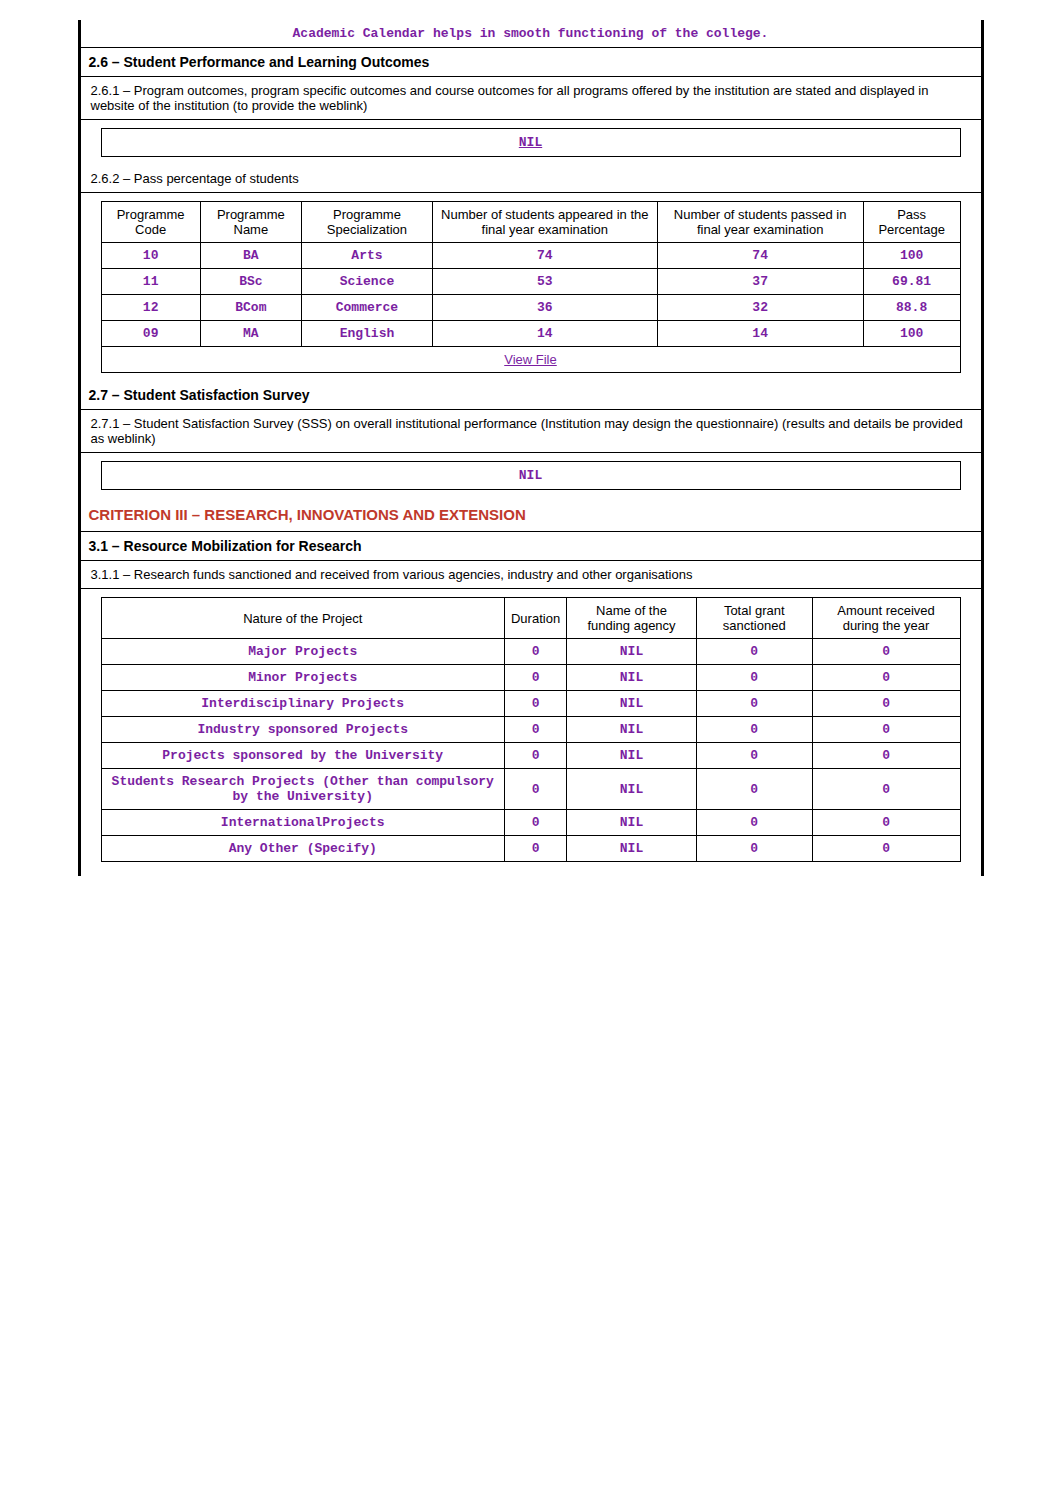Academic Calendar helps in smooth functioning of the college.
2.6 – Student Performance and Learning Outcomes
2.6.1 – Program outcomes, program specific outcomes and course outcomes for all programs offered by the institution are stated and displayed in website of the institution (to provide the weblink)
NIL
2.6.2 – Pass percentage of students
| Programme Code | Programme Name | Programme Specialization | Number of students appeared in the final year examination | Number of students passed in final year examination | Pass Percentage |
| --- | --- | --- | --- | --- | --- |
| 10 | BA | Arts | 74 | 74 | 100 |
| 11 | BSc | Science | 53 | 37 | 69.81 |
| 12 | BCom | Commerce | 36 | 32 | 88.8 |
| 09 | MA | English | 14 | 14 | 100 |
| View File |
2.7 – Student Satisfaction Survey
2.7.1 – Student Satisfaction Survey (SSS) on overall institutional performance (Institution may design the questionnaire) (results and details be provided as weblink)
NIL
CRITERION III – RESEARCH, INNOVATIONS AND EXTENSION
3.1 – Resource Mobilization for Research
3.1.1 – Research funds sanctioned and received from various agencies, industry and other organisations
| Nature of the Project | Duration | Name of the funding agency | Total grant sanctioned | Amount received during the year |
| --- | --- | --- | --- | --- |
| Major Projects | 0 | NIL | 0 | 0 |
| Minor Projects | 0 | NIL | 0 | 0 |
| Interdisciplinary Projects | 0 | NIL | 0 | 0 |
| Industry sponsored Projects | 0 | NIL | 0 | 0 |
| Projects sponsored by the University | 0 | NIL | 0 | 0 |
| Students Research Projects (Other than compulsory by the University) | 0 | NIL | 0 | 0 |
| InternationalProjects | 0 | NIL | 0 | 0 |
| Any Other (Specify) | 0 | NIL | 0 | 0 |